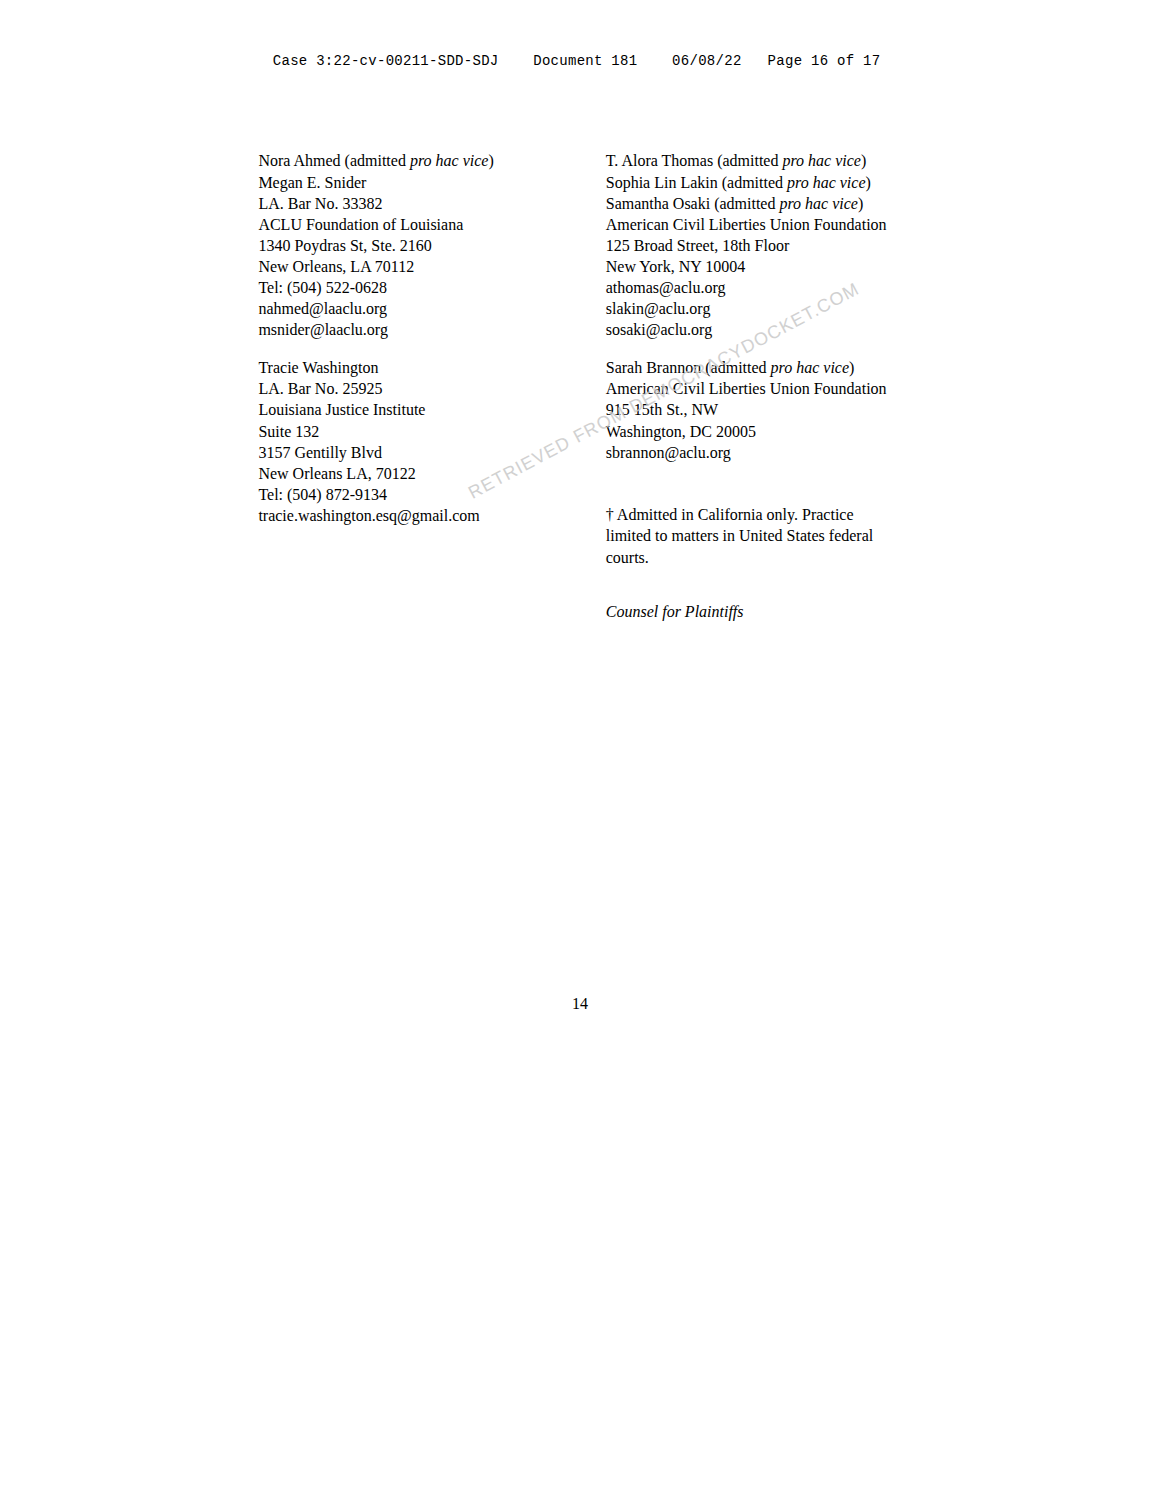Case 3:22-cv-00211-SDD-SDJ Document 181 06/08/22 Page 16 of 17
Nora Ahmed (admitted pro hac vice)
Megan E. Snider
LA. Bar No. 33382
ACLU Foundation of Louisiana
1340 Poydras St, Ste. 2160
New Orleans, LA 70112
Tel: (504) 522-0628
nahmed@laaclu.org
msnider@laaclu.org
Tracie Washington
LA. Bar No. 25925
Louisiana Justice Institute
Suite 132
3157 Gentilly Blvd
New Orleans LA, 70122
Tel: (504) 872-9134
tracie.washington.esq@gmail.com
T. Alora Thomas (admitted pro hac vice)
Sophia Lin Lakin (admitted pro hac vice)
Samantha Osaki (admitted pro hac vice)
American Civil Liberties Union Foundation
125 Broad Street, 18th Floor
New York, NY 10004
athomas@aclu.org
slakin@aclu.org
sosaki@aclu.org
Sarah Brannon (admitted pro hac vice)
American Civil Liberties Union Foundation
915 15th St., NW
Washington, DC 20005
sbrannon@aclu.org
† Admitted in California only. Practice limited to matters in United States federal courts.
Counsel for Plaintiffs
RETRIEVED FROM DEMOCRACYDOCKET.COM
14